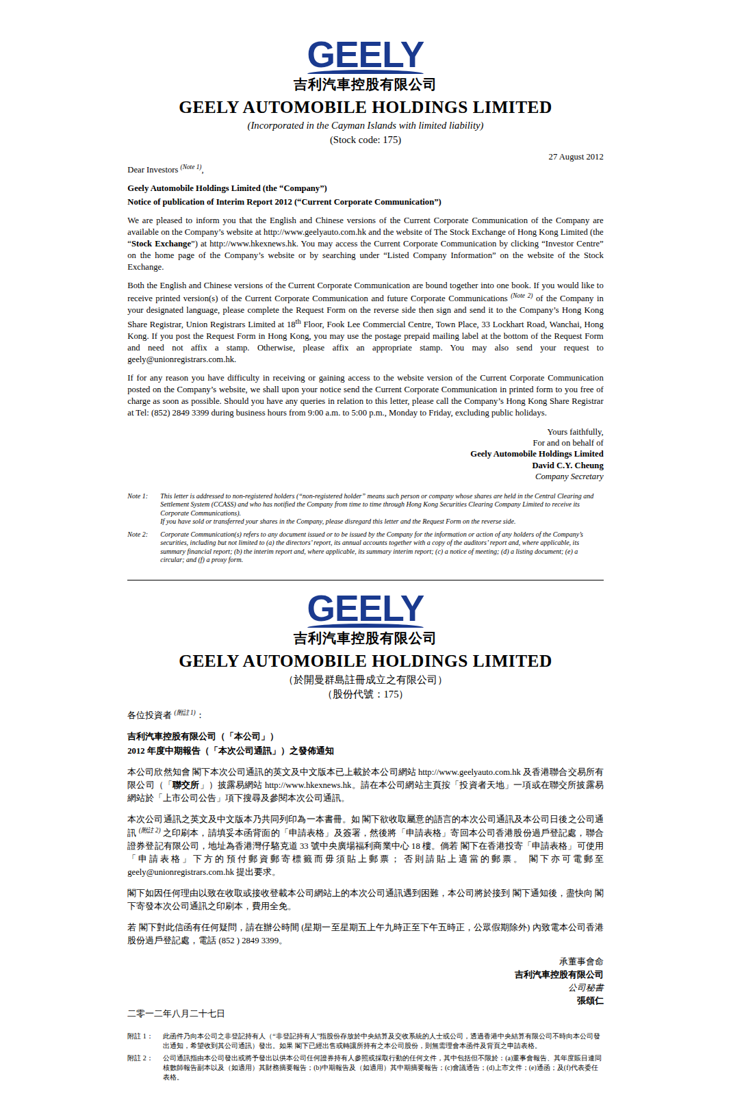GEELY
吉利汽車控股有限公司
GEELY AUTOMOBILE HOLDINGS LIMITED
(Incorporated in the Cayman Islands with limited liability)
(Stock code: 175)
27 August 2012
Dear Investors (Note 1),
Geely Automobile Holdings Limited (the “Company”)
Notice of publication of Interim Report 2012 (“Current Corporate Communication”)
We are pleased to inform you that the English and Chinese versions of the Current Corporate Communication of the Company are available on the Company’s website at http://www.geelyauto.com.hk and the website of The Stock Exchange of Hong Kong Limited (the “Stock Exchange”) at http://www.hkexnews.hk. You may access the Current Corporate Communication by clicking “Investor Centre” on the home page of the Company’s website or by searching under “Listed Company Information” on the website of the Stock Exchange.
Both the English and Chinese versions of the Current Corporate Communication are bound together into one book. If you would like to receive printed version(s) of the Current Corporate Communication and future Corporate Communications (Note 2) of the Company in your designated language, please complete the Request Form on the reverse side then sign and send it to the Company’s Hong Kong Share Registrar, Union Registrars Limited at 18th Floor, Fook Lee Commercial Centre, Town Place, 33 Lockhart Road, Wanchai, Hong Kong. If you post the Request Form in Hong Kong, you may use the postage prepaid mailing label at the bottom of the Request Form and need not affix a stamp. Otherwise, please affix an appropriate stamp. You may also send your request to geely@unionregistrars.com.hk.
If for any reason you have difficulty in receiving or gaining access to the website version of the Current Corporate Communication posted on the Company’s website, we shall upon your notice send the Current Corporate Communication in printed form to you free of charge as soon as possible. Should you have any queries in relation to this letter, please call the Company’s Hong Kong Share Registrar at Tel: (852) 2849 3399 during business hours from 9:00 a.m. to 5:00 p.m., Monday to Friday, excluding public holidays.
Yours faithfully,
For and on behalf of
Geely Automobile Holdings Limited
David C.Y. Cheung
Company Secretary
| Note 1: | This letter is addressed to non-registered holders (“non-registered holder” means such person or company whose shares are held in the Central Clearing and Settlement System (CCASS) and who has notified the Company from time to time through Hong Kong Securities Clearing Company Limited to receive its Corporate Communications). If you have sold or transferred your shares in the Company, please disregard this letter and the Request Form on the reverse side. |
| Note 2: | Corporate Communication(s) refers to any document issued or to be issued by the Company for the information or action of any holders of the Company’s securities, including but not limited to (a) the directors’ report, its annual accounts together with a copy of the auditors’ report and, where applicable, its summary financial report; (b) the interim report and, where applicable, its summary interim report; (c) a notice of meeting; (d) a listing document; (e) a circular; and (f) a proxy form. |
GEELY
吉利汽車控股有限公司
GEELY AUTOMOBILE HOLDINGS LIMITED
（於開曼群島註冊成立之有限公司）
（股份代號：175）
各位投資者 (附註 1)：
吉利汽車控股有限公司（「本公司」）
2012 年度中期報告（「本次公司通訊」）之發佈通知
本公司欣然知會 閣下本次公司通訊的英文及中文版本已上載於本公司網站 http://www.geelyauto.com.hk 及香港聯合交易所有限公司（「聯交所」）披露易網站 http://www.hkexnews.hk。請在本公司網站主頁按「投資者天地」一項或在聯交所披露易網站於「上市公司公告」項下搜尋及參閱本次公司通訊。
本次公司通訊之英文及中文版本乃共同列印為一本書冊。如 閣下欲收取屬意的語言的本次公司通訊及本公司日後之公司通訊 (附註 2) 之印刷本，請填妥本函背面的「申請表格」及簽署，然後將「申請表格」寄回本公司香港股份過戶登記處，聯合證券登記有限公司，地址為香港灣仔駱克道 33 號中央廣場福利商業中心 18 樓。倘若 閣下在香港投寄「申請表格」可使用「申請表格」下方的預付郵資郵寄標籤而毋須貼上郵票； 否則請貼上適當的郵票。 閣下亦可電郵至 geely@unionregistrars.com.hk 提出要求。
閣下如因任何理由以致在收取或接收登載本公司網站上的本次公司通訊遇到困難，本公司將於接到 閣下通知後，盡快向 閣下寄發本次公司通訊之印刷本，費用全免。
若 閣下對此信函有任何疑問，請在辦公時間 (星期一至星期五上午九時正至下午五時正，公眾假期除外) 內致電本公司香港股份過戶登記處，電話 (852 ) 2849 3399。
承董事會命
吉利汽車控股有限公司
公司秘書
張頌仁
二零一二年八月二十七日
| 附註 1： | 此函件乃向本公司之非登記持有人（“非登記持有人”指股份存放於中央結算及交收系統的人士或公司，透過香港中央結算有限公司不時向本公司發出通知，希望收到其公司通訊）發出。如果 閣下已經出售或轉讓所持有之本公司股份，則無需理會本函件及背頁之申請表格。 |
| 附註 2： | 公司通訊指由本公司發出或將予發出以供本公司任何證券持有人參照或採取行動的任何文件，其中包括但不限於：(a)董事會報告、其年度賬目連同核數師報告副本以及（如適用）其財務摘要報告；(b)中期報告及（如適用）其中期摘要報告；(c)會議通告；(d)上市文件；(e)通函；及(f)代表委任表格。 |